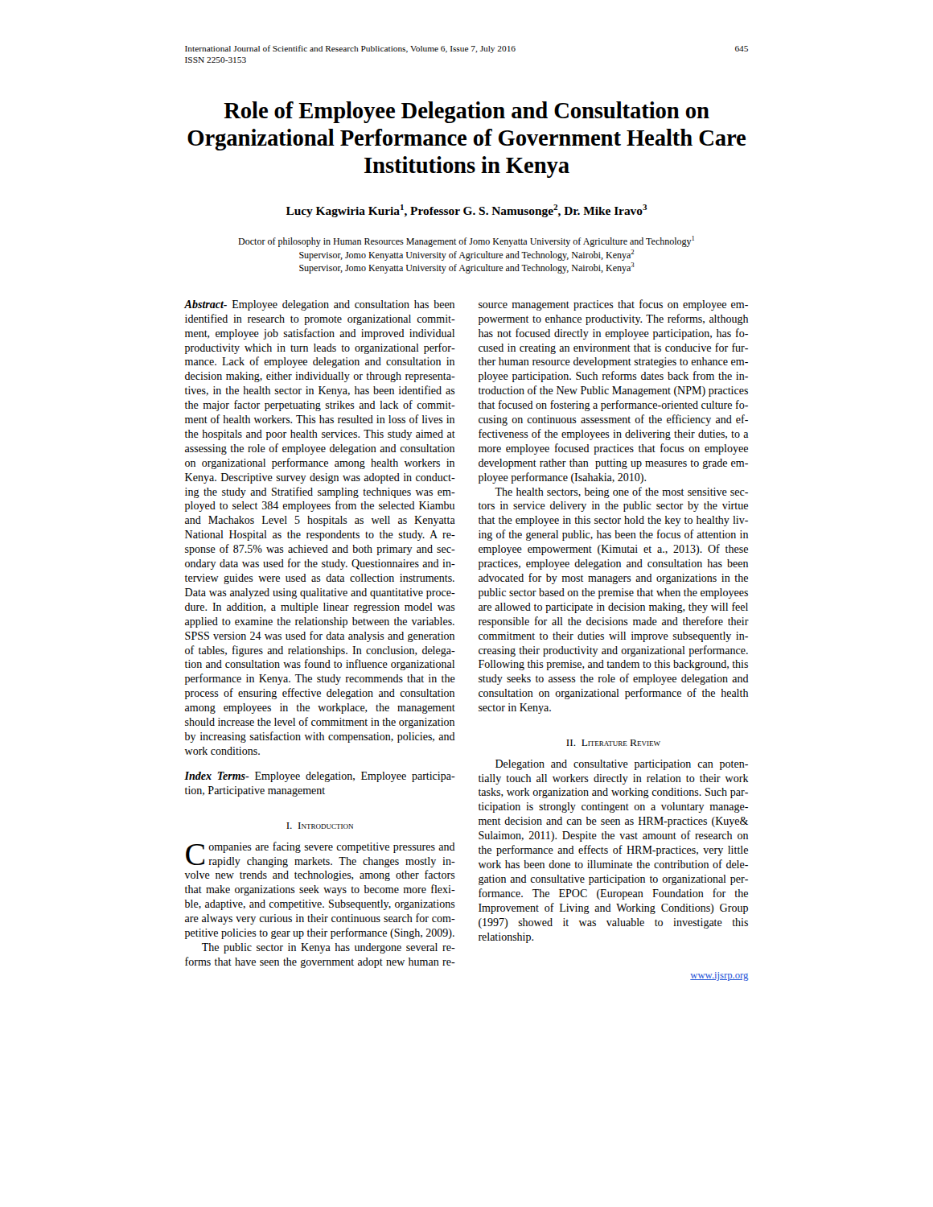International Journal of Scientific and Research Publications, Volume 6, Issue 7, July 2016
ISSN 2250-3153
645
Role of Employee Delegation and Consultation on Organizational Performance of Government Health Care Institutions in Kenya
Lucy Kagwiria Kuria1, Professor G. S. Namusonge2, Dr. Mike Iravo3
Doctor of philosophy in Human Resources Management of Jomo Kenyatta University of Agriculture and Technology1
Supervisor, Jomo Kenyatta University of Agriculture and Technology, Nairobi, Kenya2
Supervisor, Jomo Kenyatta University of Agriculture and Technology, Nairobi, Kenya3
Abstract- Employee delegation and consultation has been identified in research to promote organizational commitment, employee job satisfaction and improved individual productivity which in turn leads to organizational performance. Lack of employee delegation and consultation in decision making, either individually or through representatives, in the health sector in Kenya, has been identified as the major factor perpetuating strikes and lack of commitment of health workers. This has resulted in loss of lives in the hospitals and poor health services. This study aimed at assessing the role of employee delegation and consultation on organizational performance among health workers in Kenya. Descriptive survey design was adopted in conducting the study and Stratified sampling techniques was employed to select 384 employees from the selected Kiambu and Machakos Level 5 hospitals as well as Kenyatta National Hospital as the respondents to the study. A response of 87.5% was achieved and both primary and secondary data was used for the study. Questionnaires and interview guides were used as data collection instruments. Data was analyzed using qualitative and quantitative procedure. In addition, a multiple linear regression model was applied to examine the relationship between the variables. SPSS version 24 was used for data analysis and generation of tables, figures and relationships. In conclusion, delegation and consultation was found to influence organizational performance in Kenya. The study recommends that in the process of ensuring effective delegation and consultation among employees in the workplace, the management should increase the level of commitment in the organization by increasing satisfaction with compensation, policies, and work conditions.
Index Terms- Employee delegation, Employee participation, Participative management
I. Introduction
Companies are facing severe competitive pressures and rapidly changing markets. The changes mostly involve new trends and technologies, among other factors that make organizations seek ways to become more flexible, adaptive, and competitive. Subsequently, organizations are always very curious in their continuous search for competitive policies to gear up their performance (Singh, 2009).
The public sector in Kenya has undergone several reforms that have seen the government adopt new human resource management practices that focus on employee empowerment to enhance productivity. The reforms, although has not focused directly in employee participation, has focused in creating an environment that is conducive for further human resource development strategies to enhance employee participation. Such reforms dates back from the introduction of the New Public Management (NPM) practices that focused on fostering a performance-oriented culture focusing on continuous assessment of the efficiency and effectiveness of the employees in delivering their duties, to a more employee focused practices that focus on employee development rather than putting up measures to grade employee performance (Isahakia, 2010).
The health sectors, being one of the most sensitive sectors in service delivery in the public sector by the virtue that the employee in this sector hold the key to healthy living of the general public, has been the focus of attention in employee empowerment (Kimutai et a., 2013). Of these practices, employee delegation and consultation has been advocated for by most managers and organizations in the public sector based on the premise that when the employees are allowed to participate in decision making, they will feel responsible for all the decisions made and therefore their commitment to their duties will improve subsequently increasing their productivity and organizational performance. Following this premise, and tandem to this background, this study seeks to assess the role of employee delegation and consultation on organizational performance of the health sector in Kenya.
II. Literature Review
Delegation and consultative participation can potentially touch all workers directly in relation to their work tasks, work organization and working conditions. Such participation is strongly contingent on a voluntary management decision and can be seen as HRM-practices (Kuye& Sulaimon, 2011). Despite the vast amount of research on the performance and effects of HRM-practices, very little work has been done to illuminate the contribution of delegation and consultative participation to organizational performance. The EPOC (European Foundation for the Improvement of Living and Working Conditions) Group (1997) showed it was valuable to investigate this relationship.
www.ijsrp.org